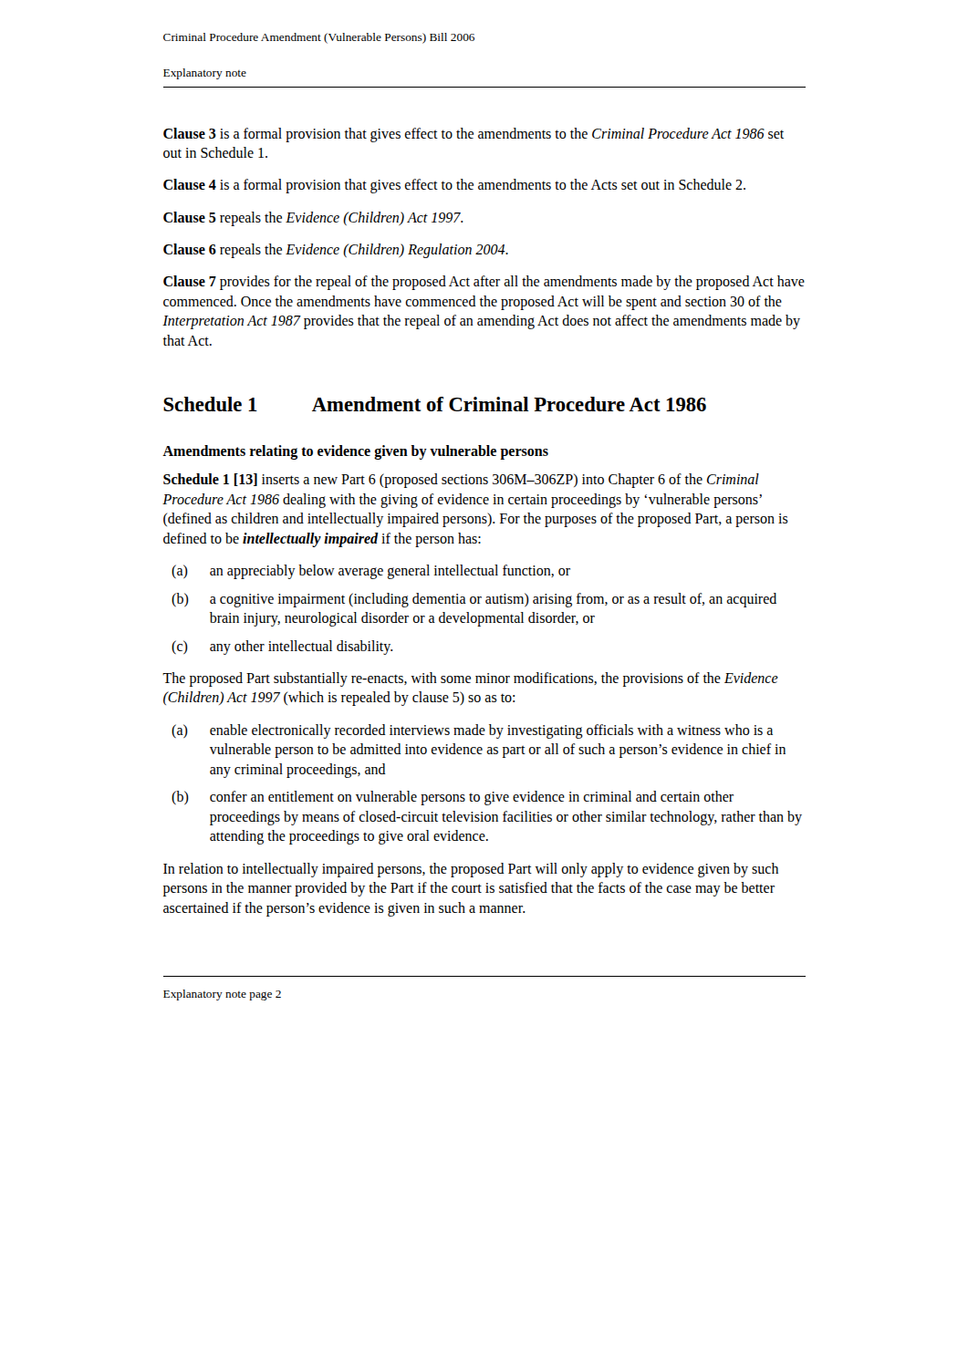Criminal Procedure Amendment (Vulnerable Persons) Bill 2006
Explanatory note
Clause 3 is a formal provision that gives effect to the amendments to the Criminal Procedure Act 1986 set out in Schedule 1.
Clause 4 is a formal provision that gives effect to the amendments to the Acts set out in Schedule 2.
Clause 5 repeals the Evidence (Children) Act 1997.
Clause 6 repeals the Evidence (Children) Regulation 2004.
Clause 7 provides for the repeal of the proposed Act after all the amendments made by the proposed Act have commenced. Once the amendments have commenced the proposed Act will be spent and section 30 of the Interpretation Act 1987 provides that the repeal of an amending Act does not affect the amendments made by that Act.
Schedule 1 Amendment of Criminal Procedure Act 1986
Amendments relating to evidence given by vulnerable persons
Schedule 1 [13] inserts a new Part 6 (proposed sections 306M–306ZP) into Chapter 6 of the Criminal Procedure Act 1986 dealing with the giving of evidence in certain proceedings by ‘vulnerable persons’ (defined as children and intellectually impaired persons). For the purposes of the proposed Part, a person is defined to be intellectually impaired if the person has:
(a) an appreciably below average general intellectual function, or
(b) a cognitive impairment (including dementia or autism) arising from, or as a result of, an acquired brain injury, neurological disorder or a developmental disorder, or
(c) any other intellectual disability.
The proposed Part substantially re-enacts, with some minor modifications, the provisions of the Evidence (Children) Act 1997 (which is repealed by clause 5) so as to:
(a) enable electronically recorded interviews made by investigating officials with a witness who is a vulnerable person to be admitted into evidence as part or all of such a person’s evidence in chief in any criminal proceedings, and
(b) confer an entitlement on vulnerable persons to give evidence in criminal and certain other proceedings by means of closed-circuit television facilities or other similar technology, rather than by attending the proceedings to give oral evidence.
In relation to intellectually impaired persons, the proposed Part will only apply to evidence given by such persons in the manner provided by the Part if the court is satisfied that the facts of the case may be better ascertained if the person’s evidence is given in such a manner.
Explanatory note page 2